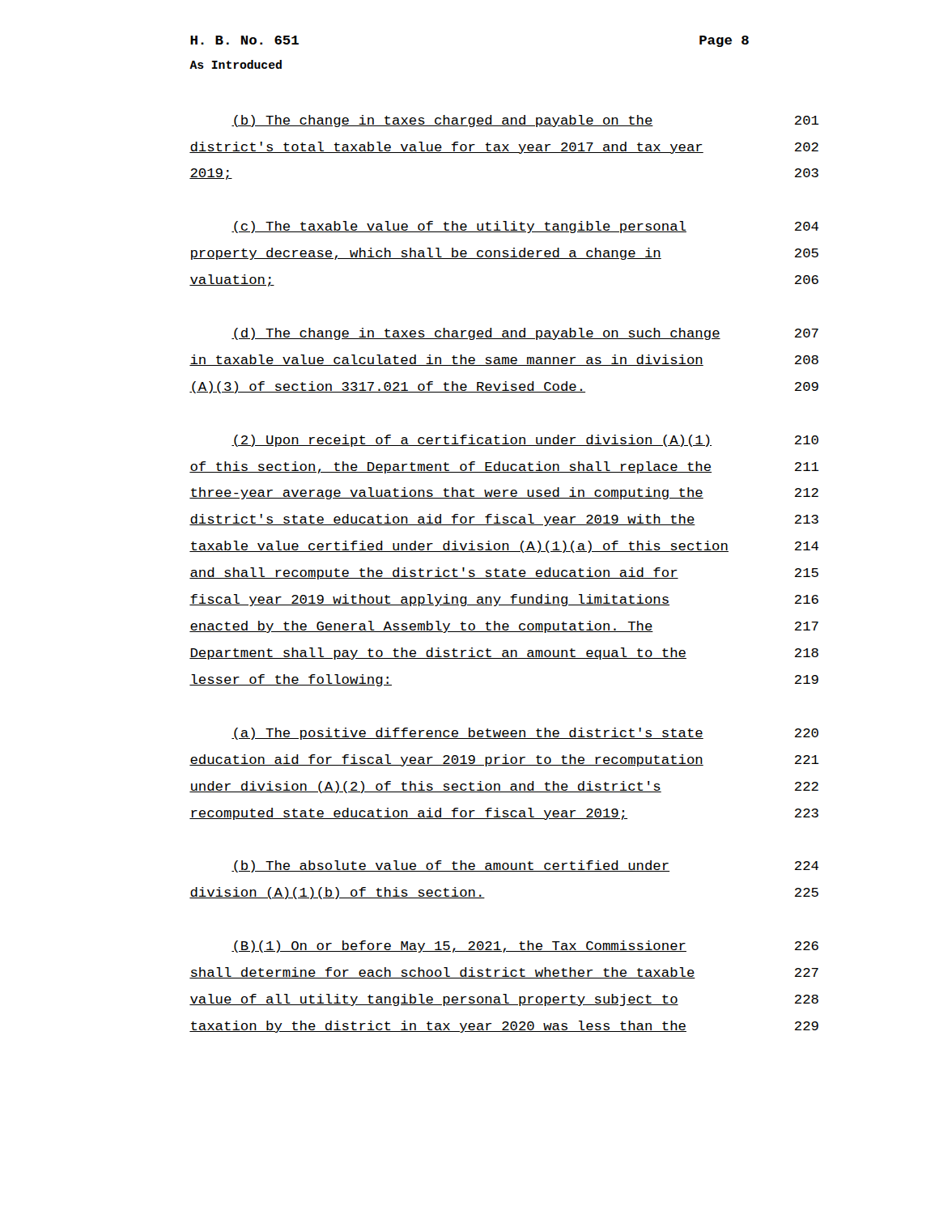H. B. No. 651
As Introduced
Page 8
(b) The change in taxes charged and payable on the 201
district's total taxable value for tax year 2017 and tax year 202
2019; 203
(c) The taxable value of the utility tangible personal 204
property decrease, which shall be considered a change in 205
valuation; 206
(d) The change in taxes charged and payable on such change 207
in taxable value calculated in the same manner as in division 208
(A)(3) of section 3317.021 of the Revised Code. 209
(2) Upon receipt of a certification under division (A)(1) 210
of this section, the Department of Education shall replace the 211
three-year average valuations that were used in computing the 212
district's state education aid for fiscal year 2019 with the 213
taxable value certified under division (A)(1)(a) of this section 214
and shall recompute the district's state education aid for 215
fiscal year 2019 without applying any funding limitations 216
enacted by the General Assembly to the computation. The 217
Department shall pay to the district an amount equal to the 218
lesser of the following: 219
(a) The positive difference between the district's state 220
education aid for fiscal year 2019 prior to the recomputation 221
under division (A)(2) of this section and the district's 222
recomputed state education aid for fiscal year 2019; 223
(b) The absolute value of the amount certified under 224
division (A)(1)(b) of this section. 225
(B)(1) On or before May 15, 2021, the Tax Commissioner 226
shall determine for each school district whether the taxable 227
value of all utility tangible personal property subject to 228
taxation by the district in tax year 2020 was less than the 229